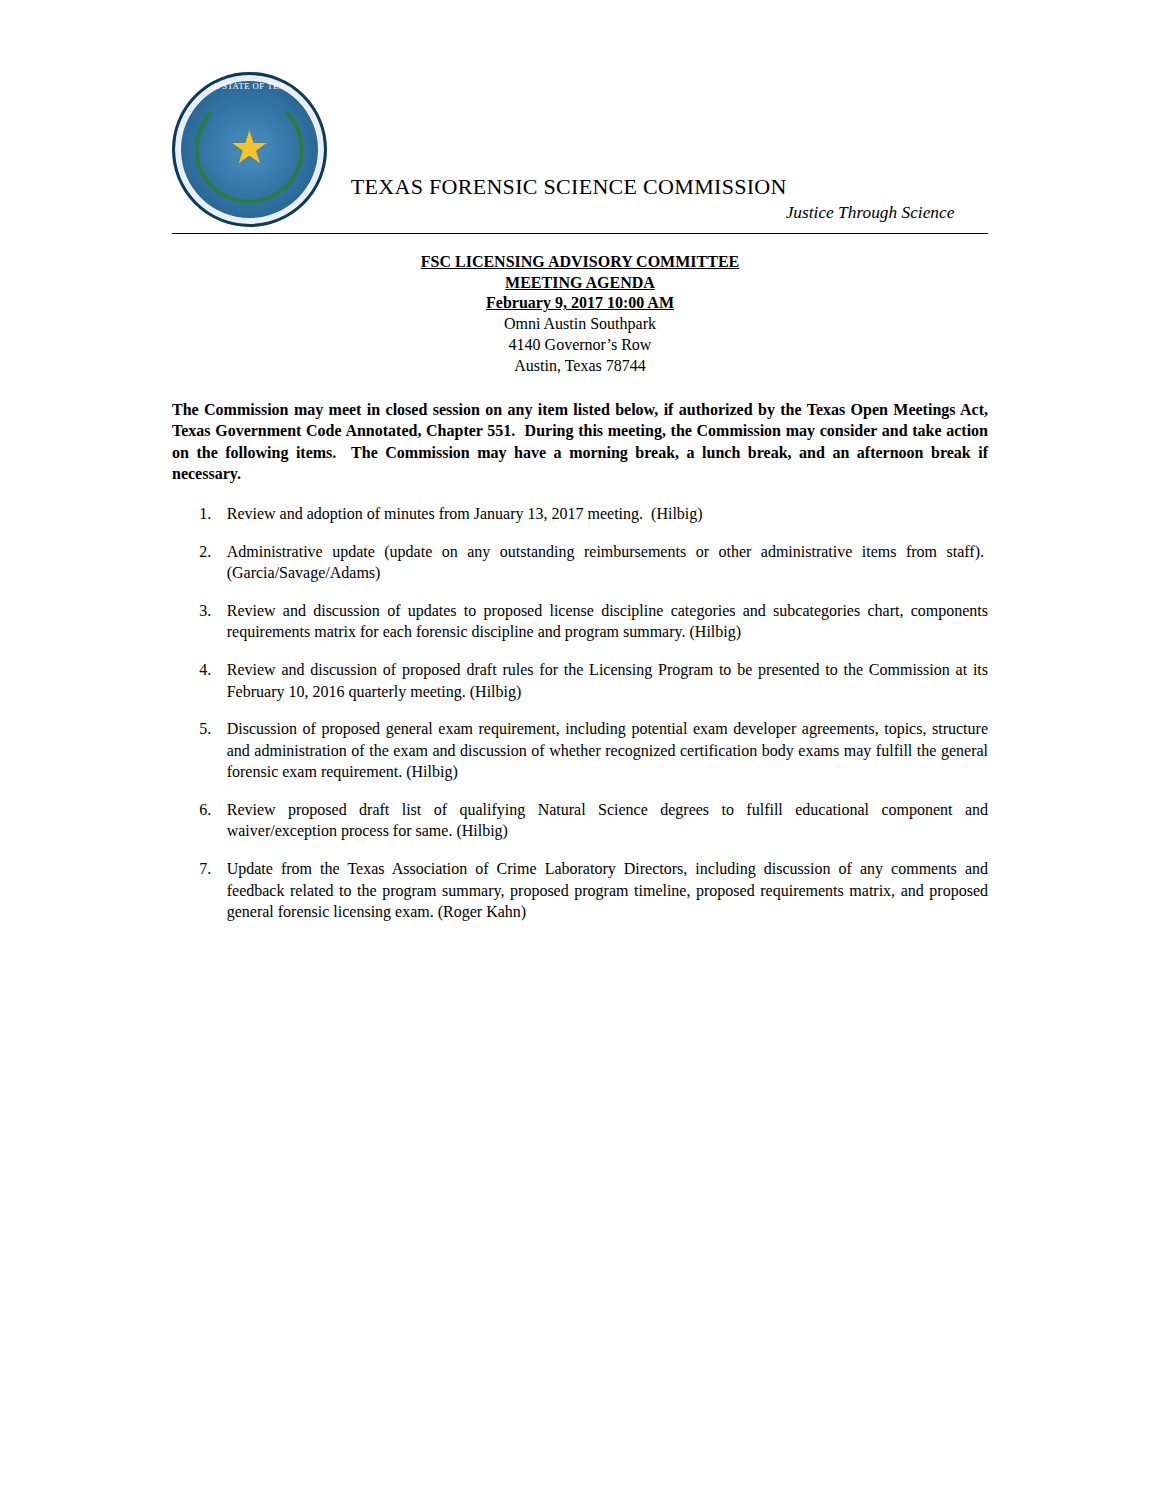The State of Texas
★
TEXAS FORENSIC SCIENCE COMMISSION
Justice Through Science
FSC LICENSING ADVISORY COMMITTEE
MEETING AGENDA
February 9, 2017 10:00 AM
Omni Austin Southpark
4140 Governor’s Row
Austin, Texas 78744
The Commission may meet in closed session on any item listed below, if authorized by the Texas Open Meetings Act, Texas Government Code Annotated, Chapter 551. During this meeting, the Commission may consider and take action on the following items. The Commission may have a morning break, a lunch break, and an afternoon break if necessary.
Review and adoption of minutes from January 13, 2017 meeting. (Hilbig)
Administrative update (update on any outstanding reimbursements or other administrative items from staff). (Garcia/Savage/Adams)
Review and discussion of updates to proposed license discipline categories and subcategories chart, components requirements matrix for each forensic discipline and program summary. (Hilbig)
Review and discussion of proposed draft rules for the Licensing Program to be presented to the Commission at its February 10, 2016 quarterly meeting. (Hilbig)
Discussion of proposed general exam requirement, including potential exam developer agreements, topics, structure and administration of the exam and discussion of whether recognized certification body exams may fulfill the general forensic exam requirement. (Hilbig)
Review proposed draft list of qualifying Natural Science degrees to fulfill educational component and waiver/exception process for same. (Hilbig)
Update from the Texas Association of Crime Laboratory Directors, including discussion of any comments and feedback related to the program summary, proposed program timeline, proposed requirements matrix, and proposed general forensic licensing exam. (Roger Kahn)